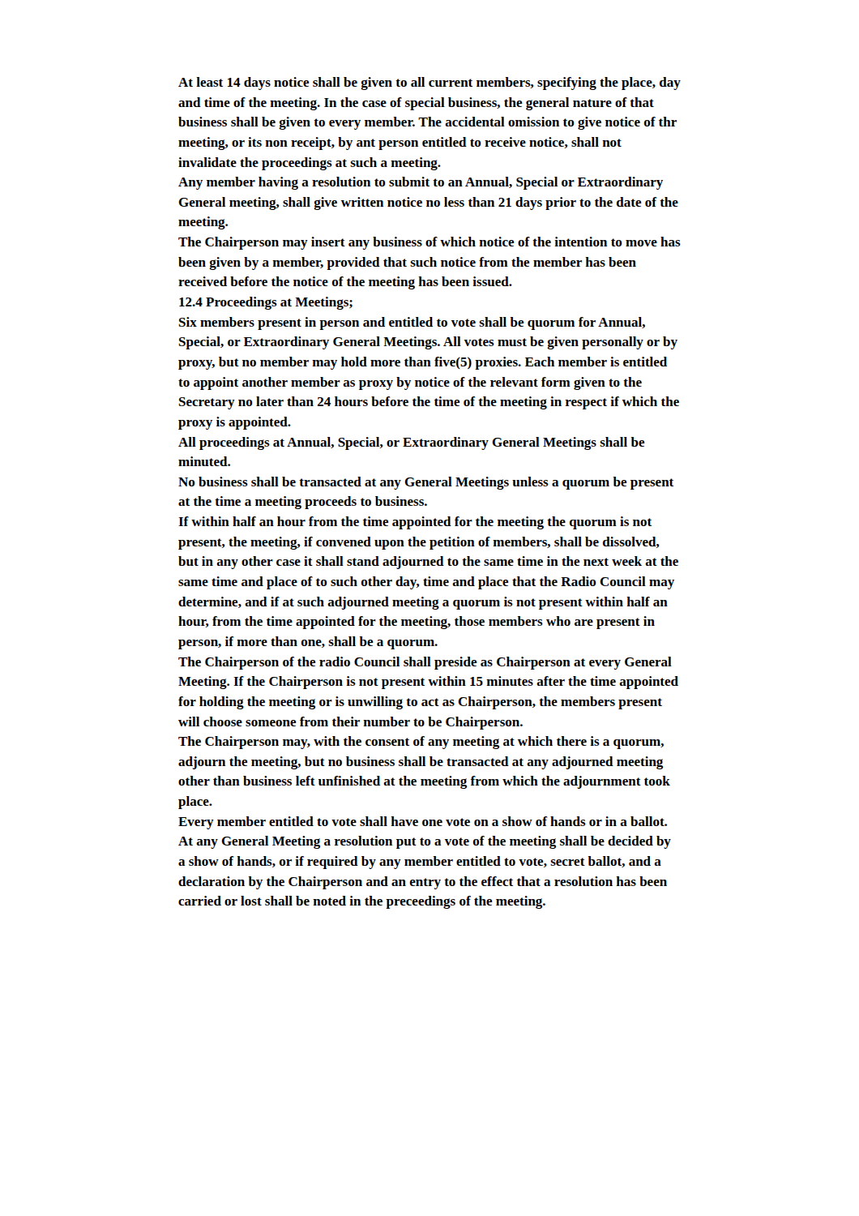At least 14 days notice shall be given to all current members, specifying the place, day and time of the meeting. In the case of special business, the general nature of that business shall be given to every member. The accidental omission to give notice of thr meeting, or its non receipt, by ant person entitled to receive notice, shall not invalidate the proceedings at such a meeting.
Any member having a resolution to submit to an Annual, Special or Extraordinary General meeting, shall give written notice no less than 21 days prior to the date of the meeting.
The Chairperson may insert any business of which notice of the intention to move has been given by a member, provided that such notice from the member has been received before the notice of the meeting has been issued.
12.4 Proceedings at Meetings;
Six members present in person and entitled to vote shall be quorum for Annual, Special, or Extraordinary General Meetings. All votes must be given personally or by proxy, but no member may hold more than five(5) proxies. Each member is entitled to appoint another member as proxy by notice of the relevant form given to the Secretary no later than 24 hours before the time of the meeting in respect if which the proxy is appointed.
All proceedings at Annual, Special, or Extraordinary General Meetings shall be minuted.
No business shall be transacted at any General Meetings unless a quorum be present at the time a meeting proceeds to business.
If within half an hour from the time appointed for the meeting the quorum is not present, the meeting, if convened upon the petition of members, shall be dissolved, but in any other case it shall stand adjourned to the same time in the next week at the same time and place of to such other day, time and place that the Radio Council may determine, and if at such adjourned meeting a quorum is not present within half an hour, from the time appointed for the meeting, those members who are present in person, if more than one, shall be a quorum.
The Chairperson of the radio Council shall preside as Chairperson at every General Meeting. If the Chairperson is not present within 15 minutes after the time appointed for holding the meeting or is unwilling to act as Chairperson, the members present will choose someone from their number to be Chairperson.
The Chairperson may, with the consent of any meeting at which there is a quorum, adjourn the meeting, but no business shall be transacted at any adjourned meeting other than business left unfinished at the meeting from which the adjournment took place.
Every member entitled to vote shall have one vote on a show of hands or in a ballot.
At any General Meeting a resolution put to a vote of the meeting shall be decided by a show of hands, or if required by any member entitled to vote, secret ballot, and a declaration by the Chairperson and an entry to the effect that a resolution has been carried or lost shall be noted in the preceedings of the meeting.